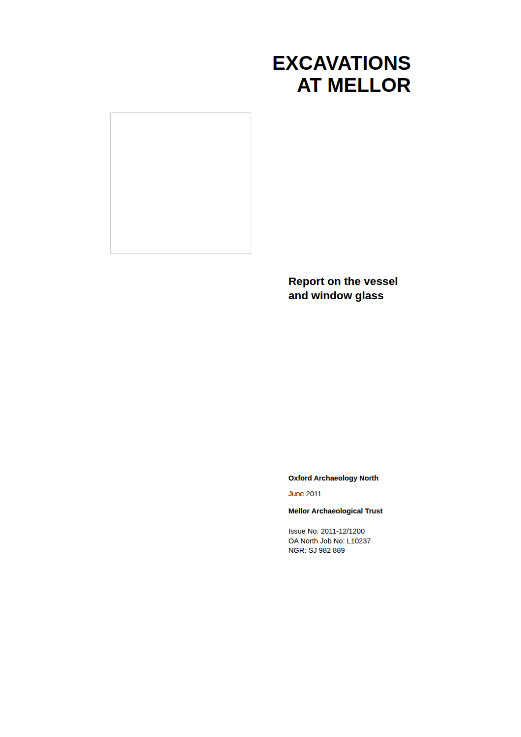EXCAVATIONS
AT MELLOR
Report on the vessel and window glass
Oxford Archaeology North
June 2011
Mellor Archaeological Trust
Issue No: 2011-12/1200 OA North Job No: L10237 NGR: SJ 982 889